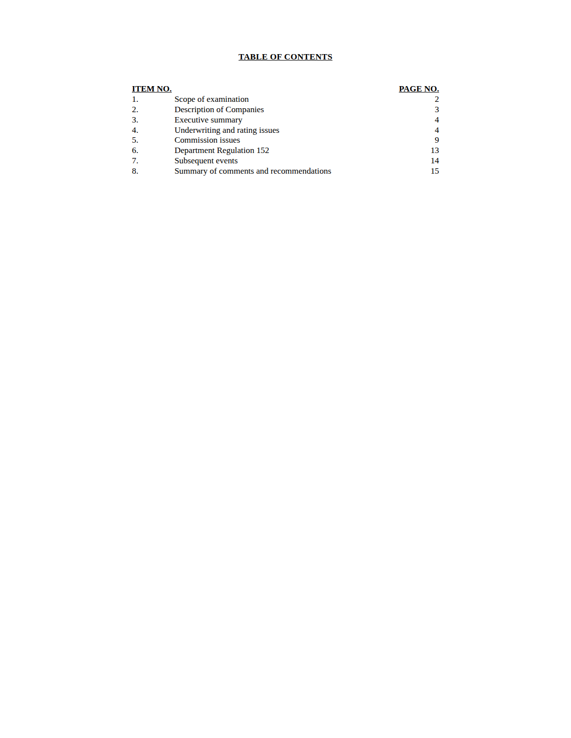TABLE OF CONTENTS
| ITEM NO. | PAGE NO. |
| --- | --- |
| 1. | Scope of examination | 2 |
| 2. | Description of Companies | 3 |
| 3. | Executive summary | 4 |
| 4. | Underwriting and rating issues | 4 |
| 5. | Commission issues | 9 |
| 6. | Department Regulation 152 | 13 |
| 7. | Subsequent events | 14 |
| 8. | Summary of comments and recommendations | 15 |